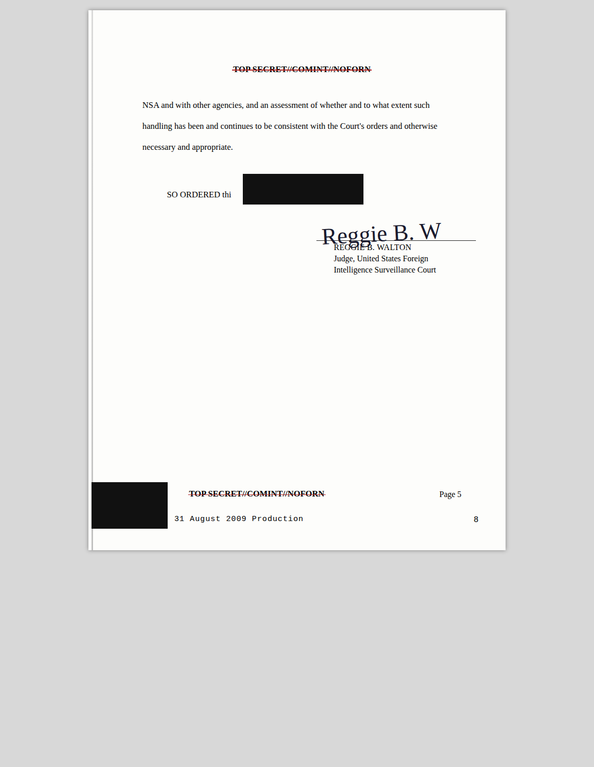TOP SECRET//COMINT//NOFORN
NSA and with other agencies, and an assessment of whether and to what extent such handling has been and continues to be consistent with the Court's orders and otherwise necessary and appropriate.
SO ORDERED thi
Reggie B. W
REGGIE B. WALTON
Judge, United States Foreign
Intelligence Surveillance Court
TOP SECRET//COMINT//NOFORN
Page 5
31 August 2009 Production
8